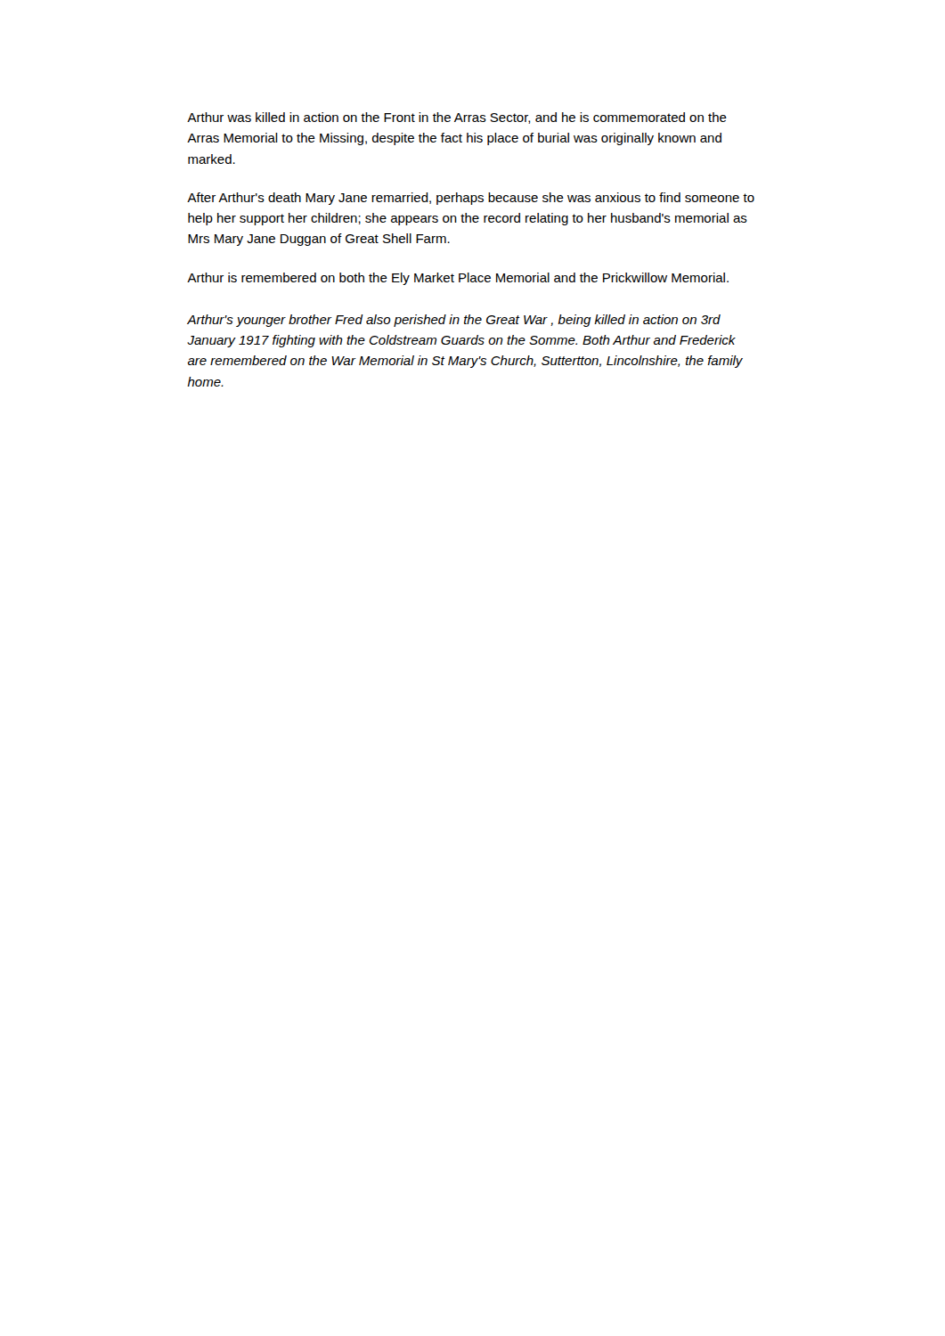Arthur was killed in action on the Front in the Arras Sector, and he is commemorated on the Arras Memorial to the Missing, despite the fact his place of burial was originally known and marked.
After Arthur's death Mary Jane remarried, perhaps because she was anxious to find someone to help her support her children; she appears on the record relating to her husband's memorial as Mrs Mary Jane Duggan of Great Shell Farm.
Arthur is remembered on both the Ely Market Place Memorial and the Prickwillow Memorial.
Arthur's younger brother Fred also perished in the Great War , being killed in action on 3rd January 1917 fighting with the Coldstream Guards on the Somme. Both Arthur and Frederick are remembered on the War Memorial in St Mary's Church, Suttertton, Lincolnshire, the family home.